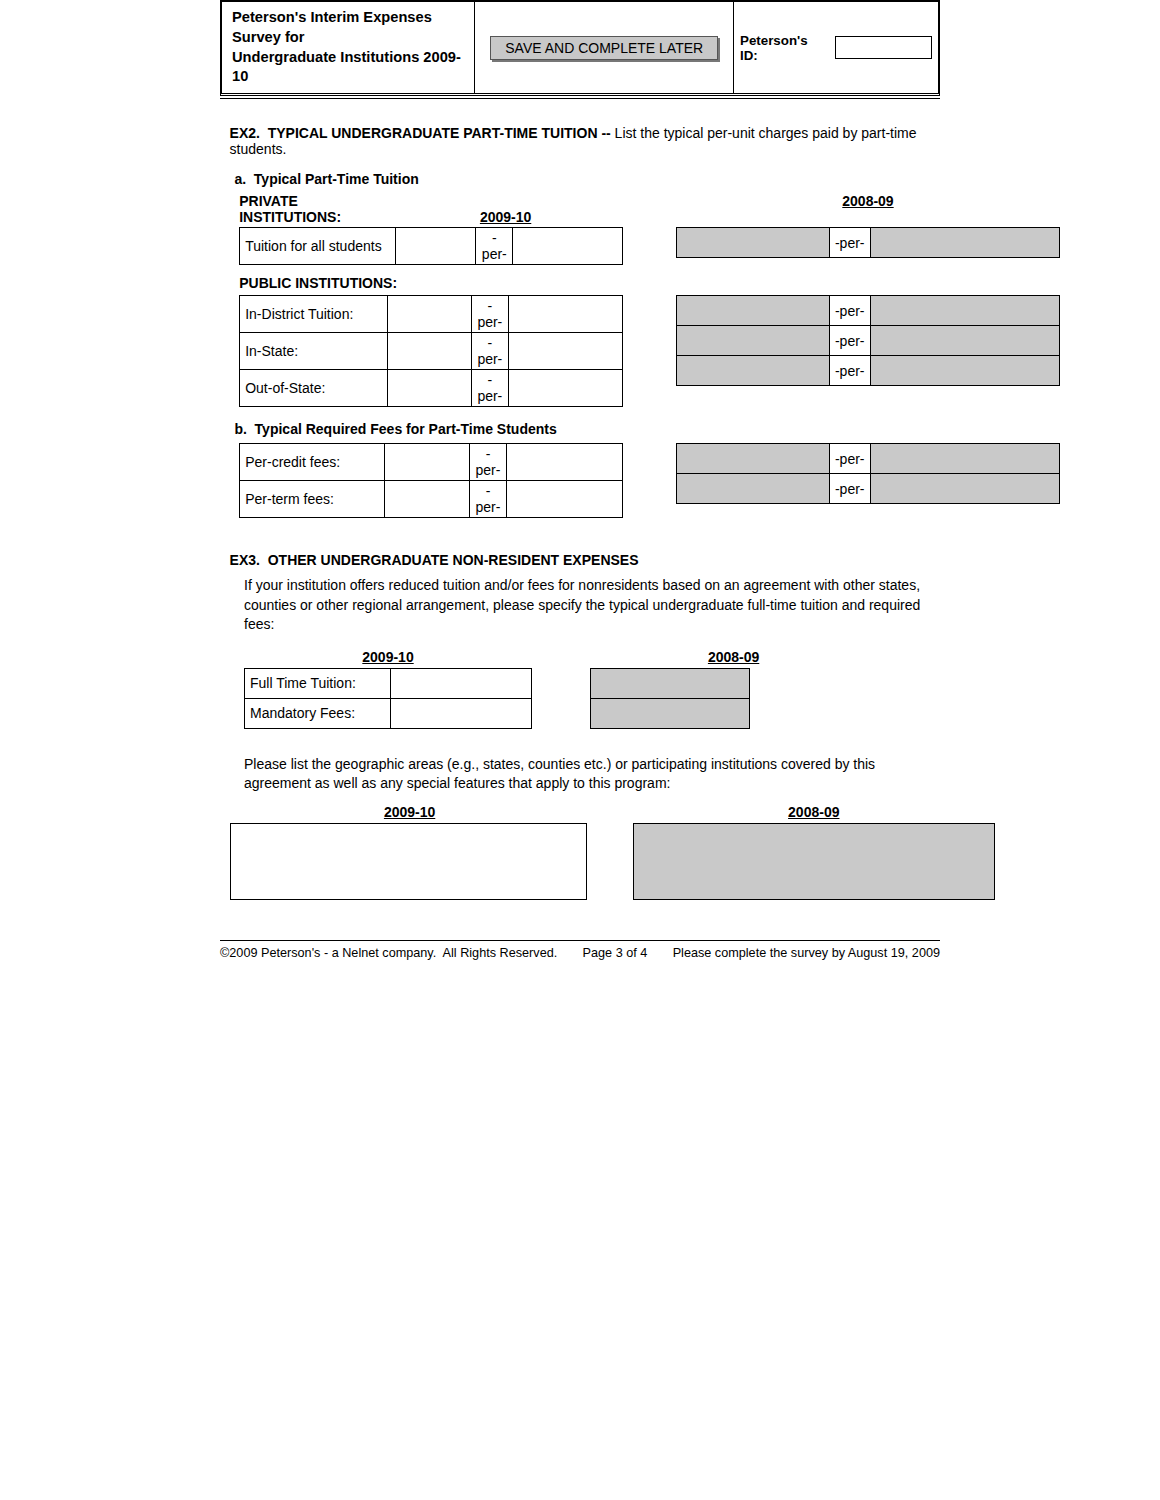Peterson's Interim Expenses Survey for
Undergraduate Institutions 2009-10
SAVE AND COMPLETE LATER
Peterson's ID:
EX2. TYPICAL UNDERGRADUATE PART-TIME TUITION -- List the typical per-unit charges paid by part-time students.
a. Typical Part-Time Tuition
PRIVATE INSTITUTIONS:
2009-10
2008-09
| Tuition for all students | | -per- | |
| | -per- | |
PUBLIC INSTITUTIONS:
| In-District Tuition: | | -per- | |
| In-State: | | -per- | |
| Out-of-State: | | -per- | |
| | -per- | |
| | -per- | |
| | -per- | |
b. Typical Required Fees for Part-Time Students
| Per-credit fees: | | -per- | |
| Per-term fees: | | -per- | |
| | -per- | |
| | -per- | |
EX3. OTHER UNDERGRADUATE NON-RESIDENT EXPENSES
If your institution offers reduced tuition and/or fees for nonresidents based on an agreement with other states, counties or other regional arrangement, please specify the typical undergraduate full-time tuition and required fees:
2009-10
| Full Time Tuition: | |
| Mandatory Fees: | |
2008-09
Please list the geographic areas (e.g., states, counties etc.) or participating institutions covered by this agreement as well as any special features that apply to this program:
2009-10
2008-09
©2009 Peterson's - a Nelnet company. All Rights Reserved.
Page 3 of 4
Please complete the survey by August 19, 2009